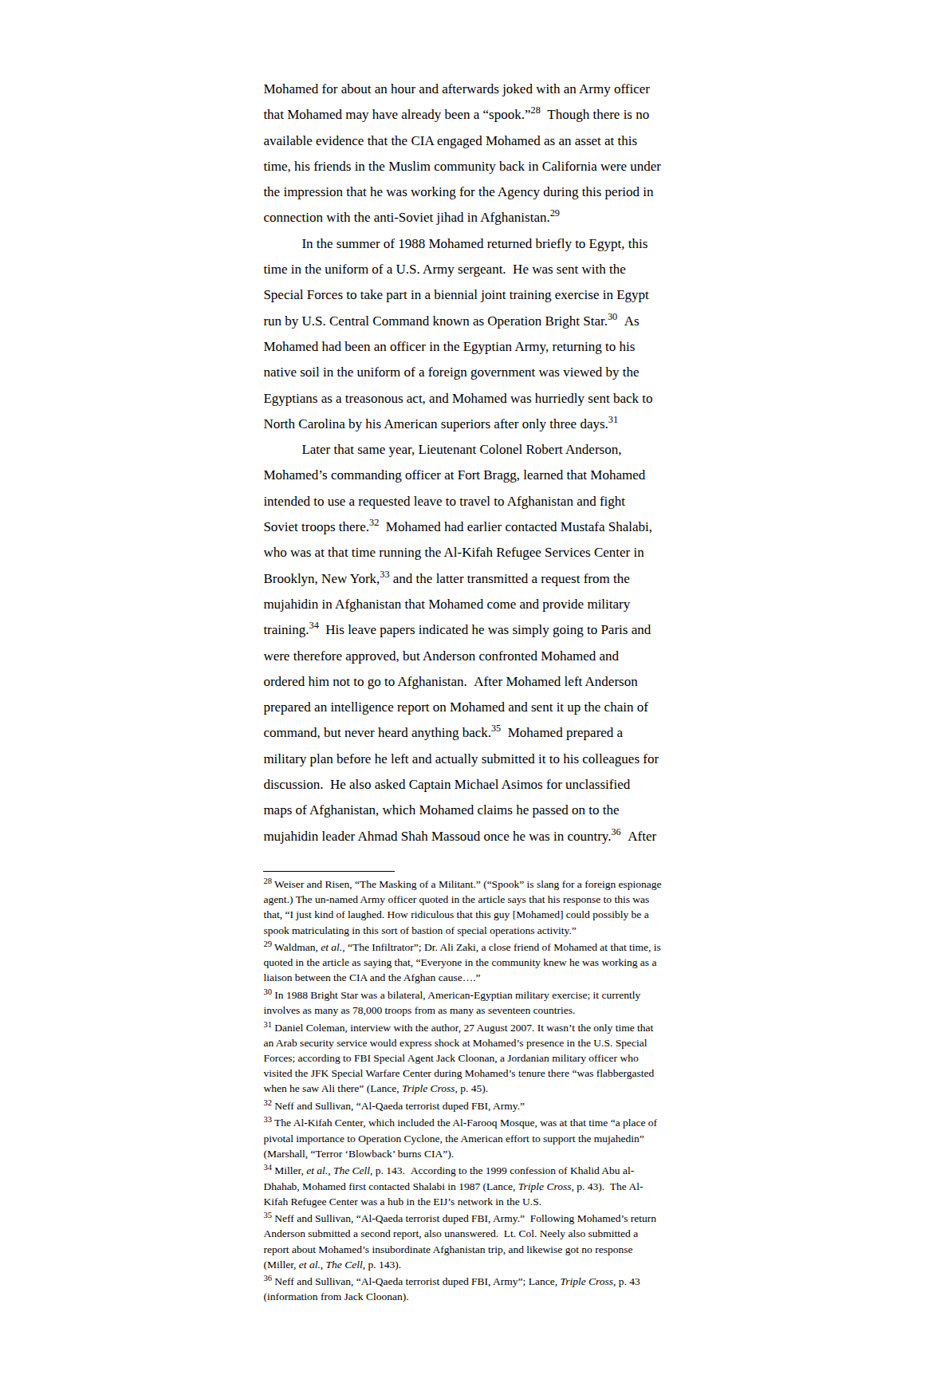Mohamed for about an hour and afterwards joked with an Army officer that Mohamed may have already been a “spook.”28 Though there is no available evidence that the CIA engaged Mohamed as an asset at this time, his friends in the Muslim community back in California were under the impression that he was working for the Agency during this period in connection with the anti-Soviet jihad in Afghanistan.29
In the summer of 1988 Mohamed returned briefly to Egypt, this time in the uniform of a U.S. Army sergeant. He was sent with the Special Forces to take part in a biennial joint training exercise in Egypt run by U.S. Central Command known as Operation Bright Star.30 As Mohamed had been an officer in the Egyptian Army, returning to his native soil in the uniform of a foreign government was viewed by the Egyptians as a treasonous act, and Mohamed was hurriedly sent back to North Carolina by his American superiors after only three days.31
Later that same year, Lieutenant Colonel Robert Anderson, Mohamed’s commanding officer at Fort Bragg, learned that Mohamed intended to use a requested leave to travel to Afghanistan and fight Soviet troops there.32 Mohamed had earlier contacted Mustafa Shalabi, who was at that time running the Al-Kifah Refugee Services Center in Brooklyn, New York,33 and the latter transmitted a request from the mujahidin in Afghanistan that Mohamed come and provide military training.34 His leave papers indicated he was simply going to Paris and were therefore approved, but Anderson confronted Mohamed and ordered him not to go to Afghanistan. After Mohamed left Anderson prepared an intelligence report on Mohamed and sent it up the chain of command, but never heard anything back.35 Mohamed prepared a military plan before he left and actually submitted it to his colleagues for discussion. He also asked Captain Michael Asimos for unclassified maps of Afghanistan, which Mohamed claims he passed on to the mujahidin leader Ahmad Shah Massoud once he was in country.36 After
28 Weiser and Risen, “The Masking of a Militant.” (“Spook” is slang for a foreign espionage agent.) The un-named Army officer quoted in the article says that his response to this was that, “I just kind of laughed. How ridiculous that this guy [Mohamed] could possibly be a spook matriculating in this sort of bastion of special operations activity.”
29 Waldman, et al., “The Infiltrator”; Dr. Ali Zaki, a close friend of Mohamed at that time, is quoted in the article as saying that, “Everyone in the community knew he was working as a liaison between the CIA and the Afghan cause….”
30 In 1988 Bright Star was a bilateral, American-Egyptian military exercise; it currently involves as many as 78,000 troops from as many as seventeen countries.
31 Daniel Coleman, interview with the author, 27 August 2007. It wasn’t the only time that an Arab security service would express shock at Mohamed’s presence in the U.S. Special Forces; according to FBI Special Agent Jack Cloonan, a Jordanian military officer who visited the JFK Special Warfare Center during Mohamed’s tenure there “was flabbergasted when he saw Ali there” (Lance, Triple Cross, p. 45).
32 Neff and Sullivan, “Al-Qaeda terrorist duped FBI, Army.”
33 The Al-Kifah Center, which included the Al-Farooq Mosque, was at that time “a place of pivotal importance to Operation Cyclone, the American effort to support the mujahedin” (Marshall, “Terror ‘Blowback’ burns CIA”).
34 Miller, et al., The Cell, p. 143. According to the 1999 confession of Khalid Abu al-Dhahab, Mohamed first contacted Shalabi in 1987 (Lance, Triple Cross, p. 43). The Al-Kifah Refugee Center was a hub in the EIJ’s network in the U.S.
35 Neff and Sullivan, “Al-Qaeda terrorist duped FBI, Army.” Following Mohamed’s return Anderson submitted a second report, also unanswered. Lt. Col. Neely also submitted a report about Mohamed’s insubordinate Afghanistan trip, and likewise got no response (Miller, et al., The Cell, p. 143).
36 Neff and Sullivan, “Al-Qaeda terrorist duped FBI, Army”; Lance, Triple Cross, p. 43 (information from Jack Cloonan).